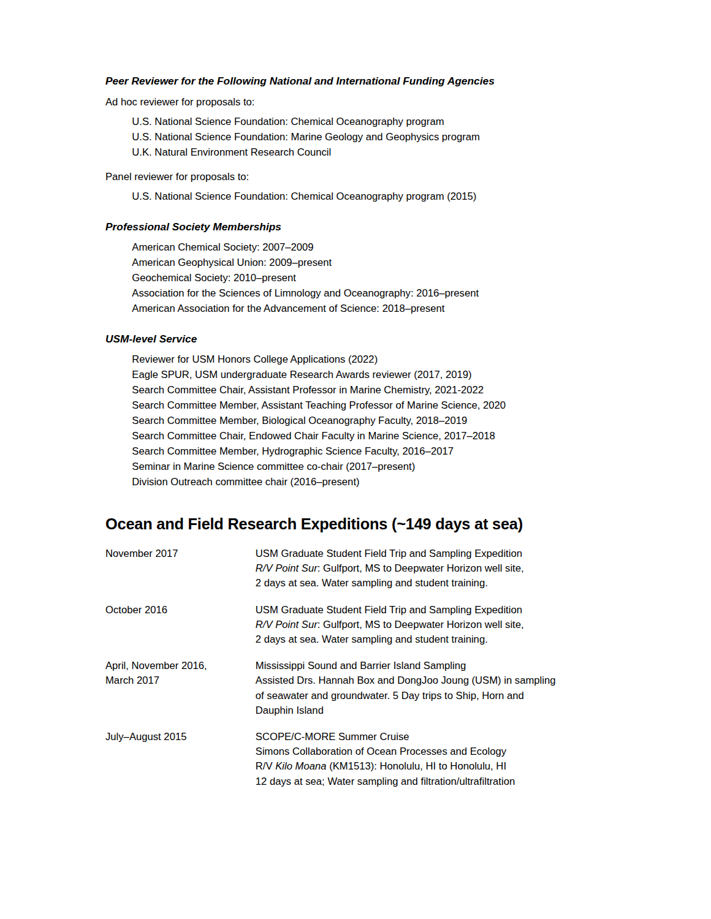Peer Reviewer for the Following National and International Funding Agencies
Ad hoc reviewer for proposals to:
U.S. National Science Foundation: Chemical Oceanography program
U.S. National Science Foundation: Marine Geology and Geophysics program
U.K. Natural Environment Research Council
Panel reviewer for proposals to:
U.S. National Science Foundation: Chemical Oceanography program (2015)
Professional Society Memberships
American Chemical Society: 2007–2009
American Geophysical Union: 2009–present
Geochemical Society: 2010–present
Association for the Sciences of Limnology and Oceanography: 2016–present
American Association for the Advancement of Science: 2018–present
USM-level Service
Reviewer for USM Honors College Applications (2022)
Eagle SPUR, USM undergraduate Research Awards reviewer (2017, 2019)
Search Committee Chair, Assistant Professor in Marine Chemistry, 2021-2022
Search Committee Member, Assistant Teaching Professor of Marine Science, 2020
Search Committee Member, Biological Oceanography Faculty, 2018–2019
Search Committee Chair, Endowed Chair Faculty in Marine Science, 2017–2018
Search Committee Member, Hydrographic Science Faculty, 2016–2017
Seminar in Marine Science committee co-chair (2017–present)
Division Outreach committee chair (2016–present)
Ocean and Field Research Expeditions (~149 days at sea)
| November 2017 | USM Graduate Student Field Trip and Sampling Expedition R/V Point Sur : Gulfport, MS to Deepwater Horizon well site, 2 days at sea. Water sampling and student training. |
| October 2016 | USM Graduate Student Field Trip and Sampling Expedition R/V Point Sur : Gulfport, MS to Deepwater Horizon well site, 2 days at sea. Water sampling and student training. |
| April, November 2016, March 2017 | Mississippi Sound and Barrier Island Sampling Assisted Drs. Hannah Box and DongJoo Joung (USM) in sampling of seawater and groundwater. 5 Day trips to Ship, Horn and Dauphin Island |
| July–August 2015 | SCOPE/C-MORE Summer Cruise Simons Collaboration of Ocean Processes and Ecology R/V Kilo Moana (KM1513): Honolulu, HI to Honolulu, HI 12 days at sea; Water sampling and filtration/ultrafiltration |